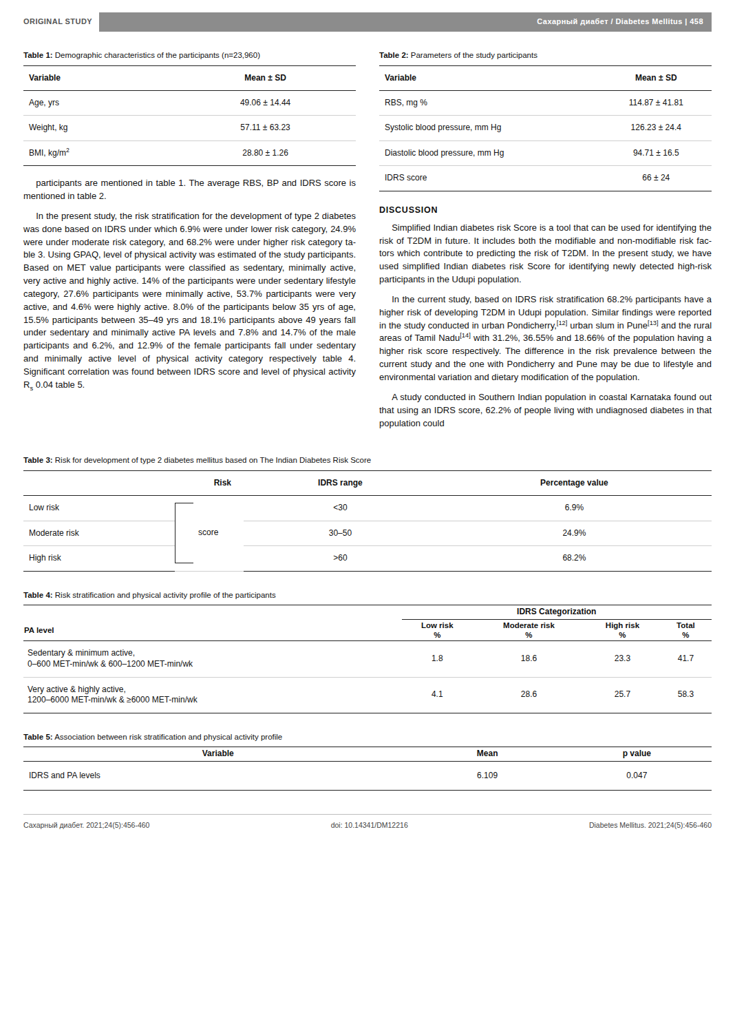Original Study
Сахарный диабет / Diabetes Mellitus | 458
Table 1: Demographic characteristics of the participants (n=23,960)
| Variable | Mean ± SD |
| --- | --- |
| Age, yrs | 49.06 ± 14.44 |
| Weight, kg | 57.11 ± 63.23 |
| BMI, kg/m 2 | 28.80 ± 1.26 |
participants are mentioned in table 1. The average RBS, BP and IDRS score is mentioned in table 2.
In the present study, the risk stratification for the development of type 2 diabetes was done based on IDRS under which 6.9% were under lower risk category, 24.9% were under moderate risk category, and 68.2% were under higher risk category table 3. Using GPAQ, level of physical activity was estimated of the study participants. Based on MET value participants were classified as sedentary, minimally active, very active and highly active. 14% of the participants were under sedentary lifestyle category, 27.6% participants were minimally active, 53.7% participants were very active, and 4.6% were highly active. 8.0% of the participants below 35 yrs of age, 15.5% participants between 35–49 yrs and 18.1% participants above 49 years fall under sedentary and minimally active PA levels and 7.8% and 14.7% of the male participants and 6.2%, and 12.9% of the female participants fall under sedentary and minimally active level of physical activity category respectively table 4. Significant correlation was found between IDRS score and level of physical activity Rs 0.04 table 5.
Table 2: Parameters of the study participants
| Variable | Mean ± SD |
| --- | --- |
| RBS, mg % | 114.87 ± 41.81 |
| Systolic blood pressure, mm Hg | 126.23 ± 24.4 |
| Diastolic blood pressure, mm Hg | 94.71 ± 16.5 |
| IDRS score | 66 ± 24 |
Discussion
Simplified Indian diabetes risk Score is a tool that can be used for identifying the risk of T2DM in future. It includes both the modifiable and non-modifiable risk factors which contribute to predicting the risk of T2DM. In the present study, we have used simplified Indian diabetes risk Score for identifying newly detected high-risk participants in the Udupi population.
In the current study, based on IDRS risk stratification 68.2% participants have a higher risk of developing T2DM in Udupi population. Similar findings were reported in the study conducted in urban Pondicherry,[12] urban slum in Pune[13] and the rural areas of Tamil Nadu[14] with 31.2%, 36.55% and 18.66% of the population having a higher risk score respectively. The difference in the risk prevalence between the current study and the one with Pondicherry and Pune may be due to lifestyle and environmental variation and dietary modification of the population.
A study conducted in Southern Indian population in coastal Karnataka found out that using an IDRS score, 62.2% of people living with undiagnosed diabetes in that population could
Table 3: Risk for development of type 2 diabetes mellitus based on The Indian Diabetes Risk Score
| Risk | IDRS range | Percentage value |
| --- | --- | --- |
| Low risk | score | <30 | 6.9% |
| Moderate risk | 30–50 | 24.9% |
| High risk | >60 | 68.2% |
Table 4: Risk stratification and physical activity profile of the participants
| | IDRS Categorization |
| --- | --- |
| PA level | Low risk % | Moderate risk % | High risk % | Total % |
| Sedentary & minimum active, 0–600 MET-min/wk & 600–1200 MET-min/wk | 1.8 | 18.6 | 23.3 | 41.7 |
| Very active & highly active, 1200–6000 MET-min/wk & ≥6000 MET-min/wk | 4.1 | 28.6 | 25.7 | 58.3 |
Table 5: Association between risk stratification and physical activity profile
| Variable | Mean | p value |
| --- | --- | --- |
| IDRS and PA levels | 6.109 | 0.047 |
Сахарный диабет. 2021;24(5):456-460
doi: 10.14341/DM12216
Diabetes Mellitus. 2021;24(5):456-460